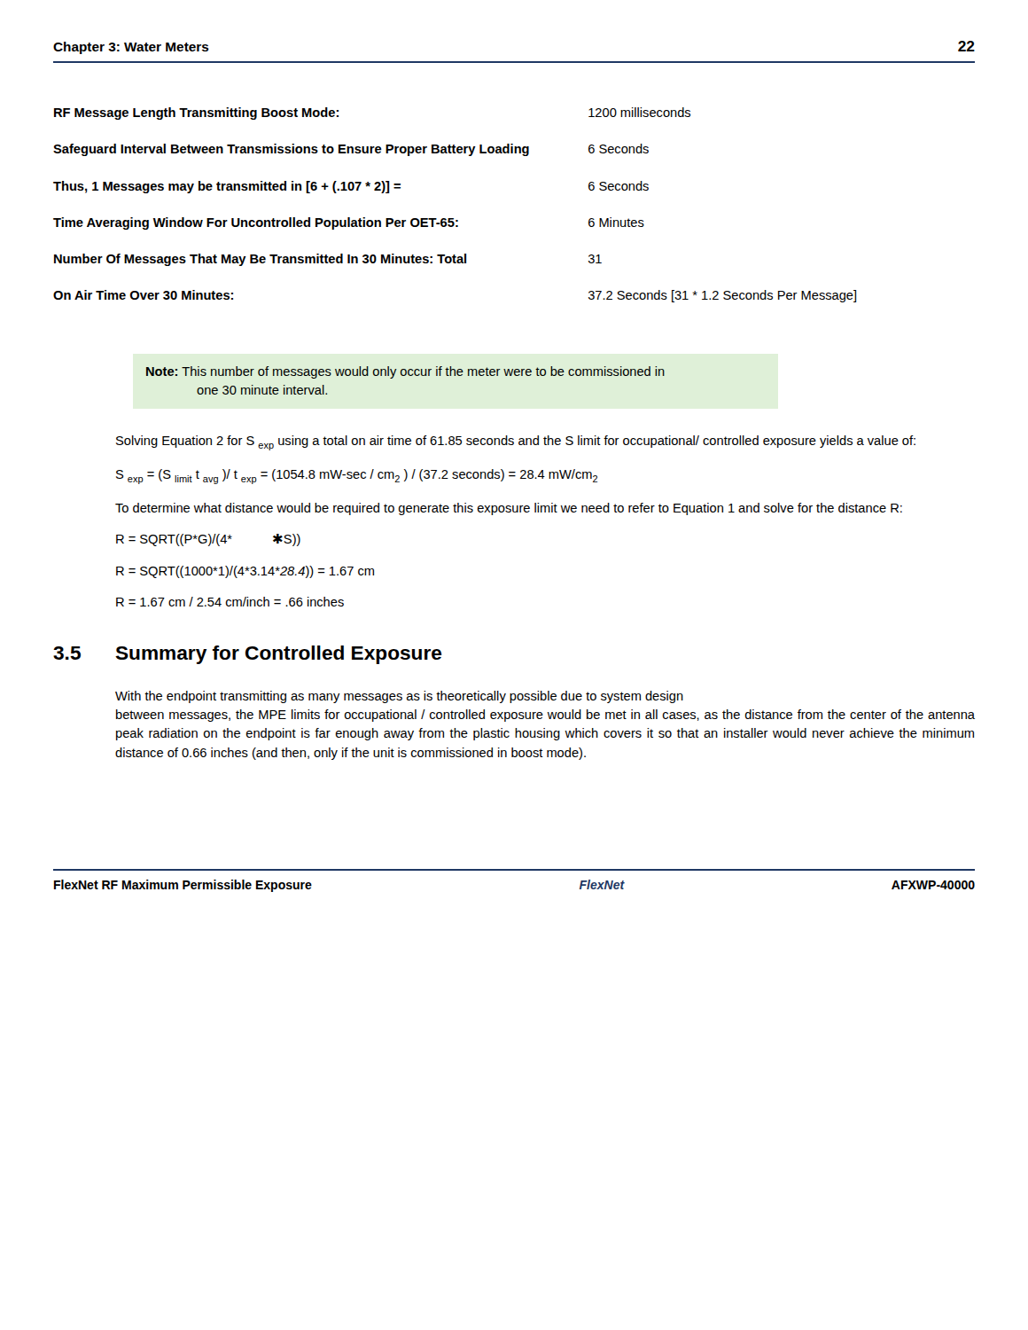Chapter 3: Water Meters 22
| RF Message Length Transmitting Boost Mode: | 1200 milliseconds |
| Safeguard Interval Between Transmissions to Ensure Proper Battery Loading | 6 Seconds |
| Thus, 1 Messages may be transmitted in [6 + (.107 * 2)] = | 6 Seconds |
| Time Averaging Window For Uncontrolled Population Per OET-65: | 6 Minutes |
| Number Of Messages That May Be Transmitted In 30 Minutes: Total | 31 |
| On Air Time Over 30 Minutes: | 37.2 Seconds [31 * 1.2 Seconds Per Message] |
Note: This number of messages would only occur if the meter were to be commissioned in one 30 minute interval.
Solving Equation 2 for S exp using a total on air time of 61.85 seconds and the S limit for occupational/ controlled exposure yields a value of:
S exp = (S limit t avg )/ t exp = (1054.8 mW-sec / cm2 ) / (37.2 seconds) = 28.4 mW/cm2
To determine what distance would be required to generate this exposure limit we need to refer to Equation 1 and solve for the distance R:
R = SQRT((P*G)/(4* ✱S))
R = SQRT((1000*1)/(4*3.14*28.4)) = 1.67 cm
R = 1.67 cm / 2.54 cm/inch = .66 inches
3.5 Summary for Controlled Exposure
With the endpoint transmitting as many messages as is theoretically possible due to system design
between messages, the MPE limits for occupational / controlled exposure would be met in all cases, as the distance from the center of the antenna peak radiation on the endpoint is far enough away from the plastic housing which covers it so that an installer would never achieve the minimum distance of 0.66 inches (and then, only if the unit is commissioned in boost mode).
FlexNet RF Maximum Permissible Exposure Flex Net AFXWP-40000